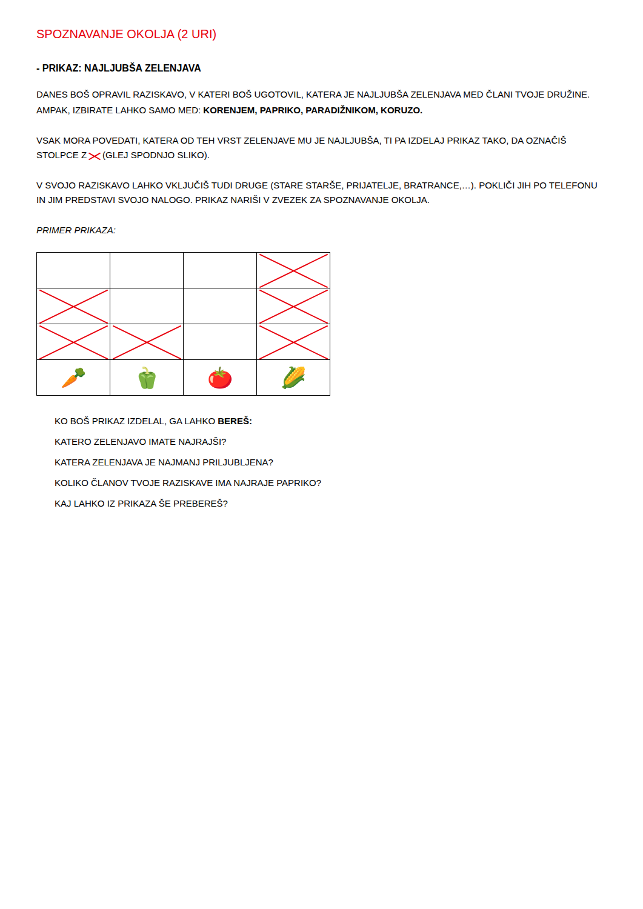SPOZNAVANJE OKOLJA (2 URI)
- PRIKAZ: NAJLJUBŠA ZELENJAVA
DANES BOŠ OPRAVIL RAZISKAVO, V KATERI BOŠ UGOTOVIL, KATERA JE NAJLJUBŠA ZELENJAVA MED ČLANI TVOJE DRUŽINE.
AMPAK, IZBIRATE LAHKO SAMO MED: KORENJEM, PAPRIKO, PARADIŽNIKOM, KORUZO.
VSAK MORA POVEDATI, KATERA OD TEH VRST ZELENJAVE MU JE NAJLJUBŠA, TI PA IZDELAJ PRIKAZ TAKO, DA OZNAČIŠ STOLPCE Z (GLEJ SPODNJO SLIKO).
V SVOJO RAZISKAVO LAHKO VKLJUČIŠ TUDI DRUGE (STARE STARŠE, PRIJATELJE, BRATRANCE,…). POKLIČI JIH PO TELEFONU IN JIM PREDSTAVI SVOJO NALOGO. PRIKAZ NARIŠI V ZVEZEK ZA SPOZNAVANJE OKOLJA.
PRIMER PRIKAZA:
| 🥕 | 🫑 | 🍅 | 🌽 |
KO BOŠ PRIKAZ IZDELAL, GA LAHKO BEREŠ:
KATERO ZELENJAVO IMATE NAJRAJŠI?
KATERA ZELENJAVA JE NAJMANJ PRILJUBLJENA?
KOLIKO ČLANOV TVOJE RAZISKAVE IMA NAJRAJE PAPRIKO?
KAJ LAHKO IZ PRIKAZA ŠE PREBEREŠ?